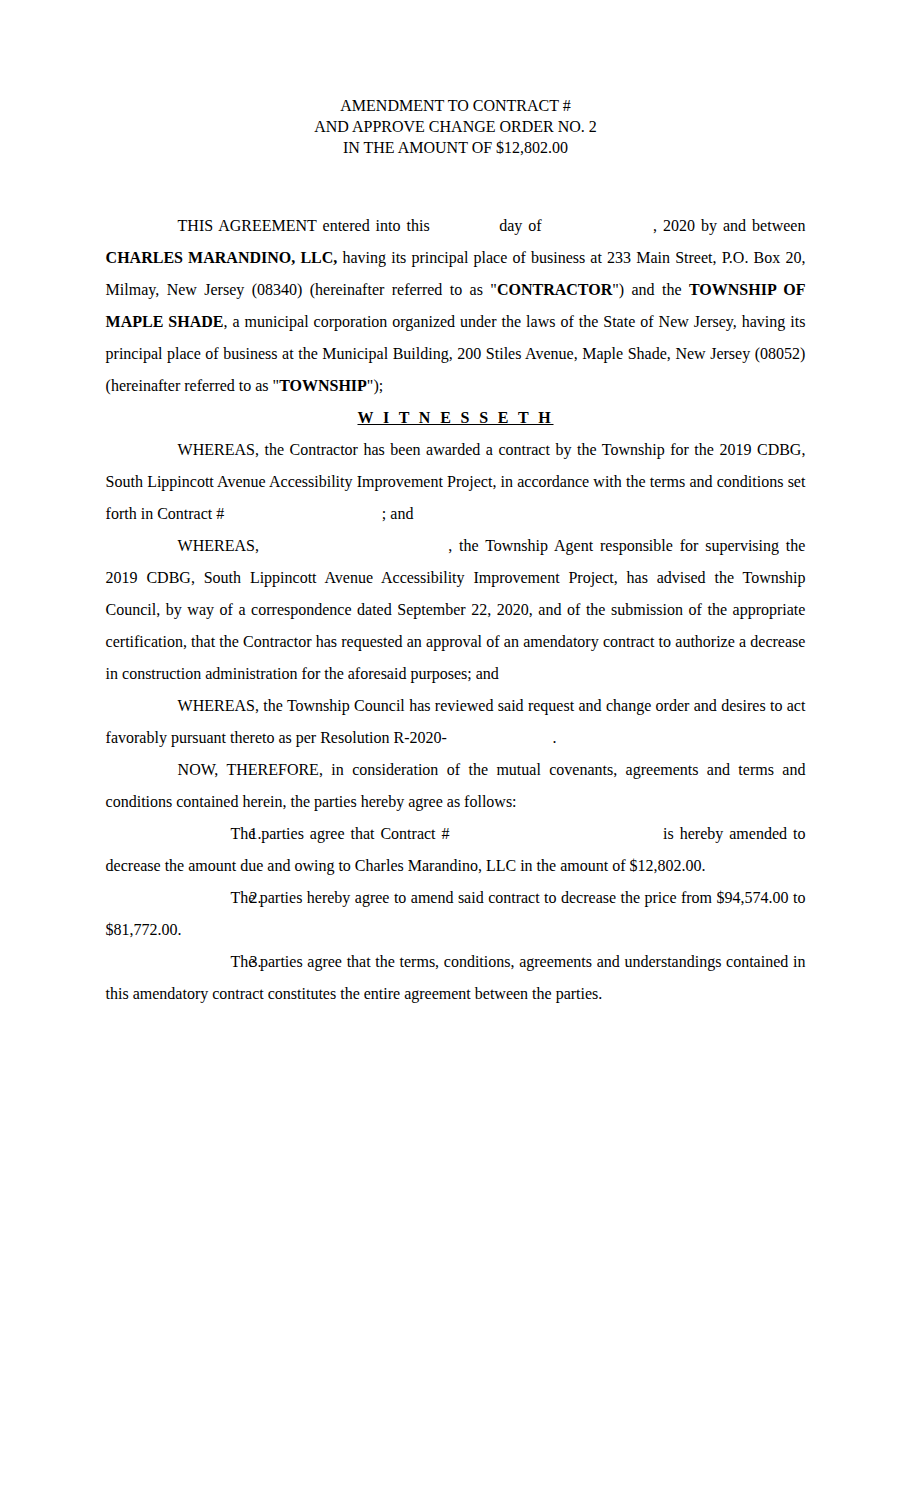AMENDMENT TO CONTRACT #
AND APPROVE CHANGE ORDER NO. 2
IN THE AMOUNT OF $12,802.00
THIS AGREEMENT entered into this day of , 2020 by and between CHARLES MARANDINO, LLC, having its principal place of business at 233 Main Street, P.O. Box 20, Milmay, New Jersey (08340) (hereinafter referred to as "CONTRACTOR") and the TOWNSHIP OF MAPLE SHADE, a municipal corporation organized under the laws of the State of New Jersey, having its principal place of business at the Municipal Building, 200 Stiles Avenue, Maple Shade, New Jersey (08052) (hereinafter referred to as "TOWNSHIP");
W I T N E S S E T H
WHEREAS, the Contractor has been awarded a contract by the Township for the 2019 CDBG, South Lippincott Avenue Accessibility Improvement Project, in accordance with the terms and conditions set forth in Contract # ; and
WHEREAS, , the Township Agent responsible for supervising the 2019 CDBG, South Lippincott Avenue Accessibility Improvement Project, has advised the Township Council, by way of a correspondence dated September 22, 2020, and of the submission of the appropriate certification, that the Contractor has requested an approval of an amendatory contract to authorize a decrease in construction administration for the aforesaid purposes; and
WHEREAS, the Township Council has reviewed said request and change order and desires to act favorably pursuant thereto as per Resolution R-2020- .
NOW, THEREFORE, in consideration of the mutual covenants, agreements and terms and conditions contained herein, the parties hereby agree as follows:
1. The parties agree that Contract # is hereby amended to decrease the amount due and owing to Charles Marandino, LLC in the amount of $12,802.00.
2. The parties hereby agree to amend said contract to decrease the price from $94,574.00 to $81,772.00.
3. The parties agree that the terms, conditions, agreements and understandings contained in this amendatory contract constitutes the entire agreement between the parties.